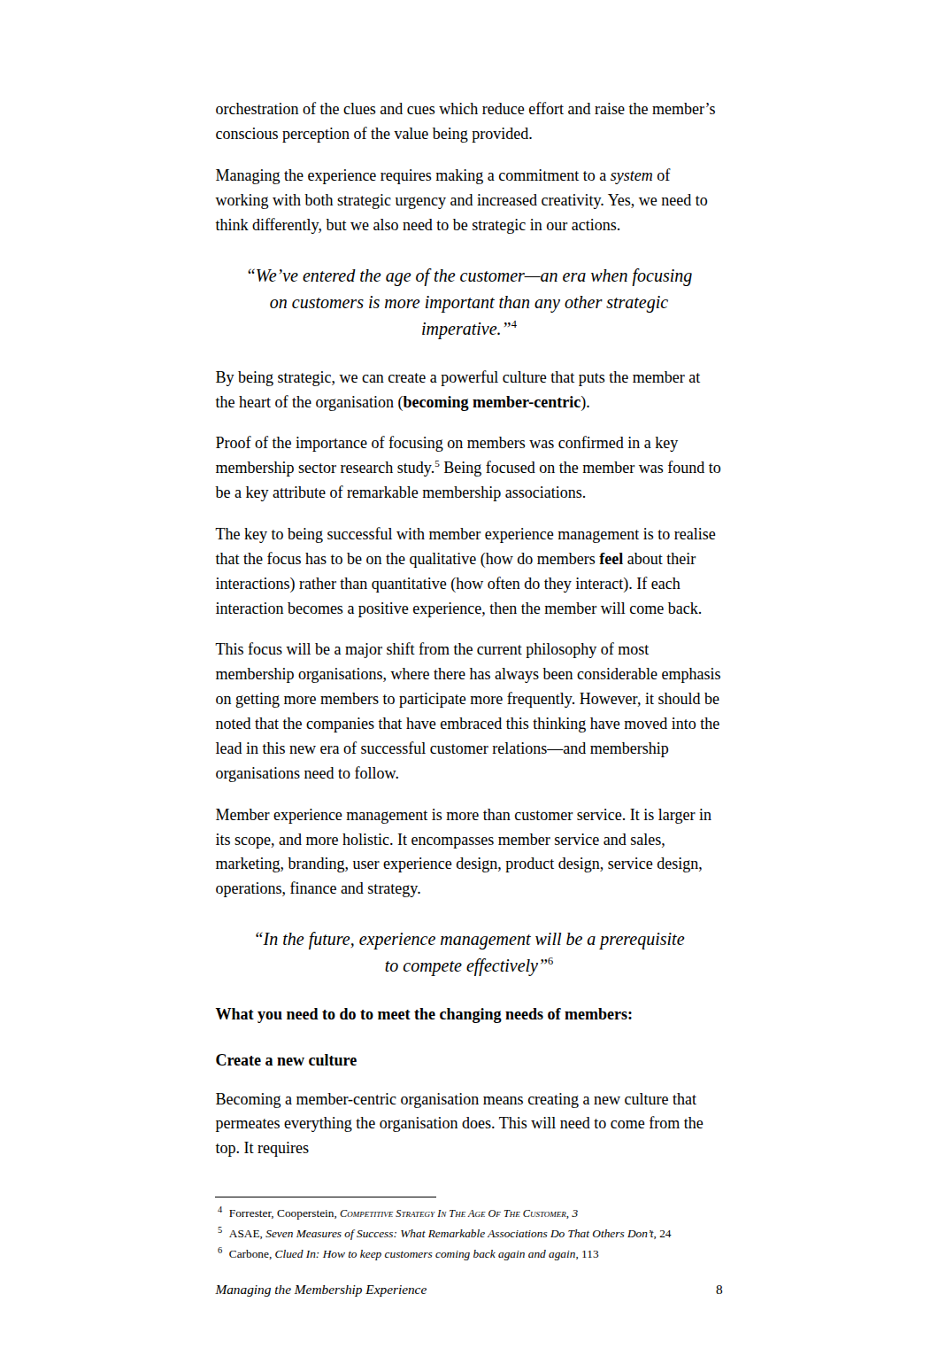orchestration of the clues and cues which reduce effort and raise the member’s conscious perception of the value being provided.
Managing the experience requires making a commitment to a system of working with both strategic urgency and increased creativity. Yes, we need to think differently, but we also need to be strategic in our actions.
“We’ve entered the age of the customer—an era when focusing on customers is more important than any other strategic imperative.”4
By being strategic, we can create a powerful culture that puts the member at the heart of the organisation (becoming member-centric).
Proof of the importance of focusing on members was confirmed in a key membership sector research study.5 Being focused on the member was found to be a key attribute of remarkable membership associations.
The key to being successful with member experience management is to realise that the focus has to be on the qualitative (how do members feel about their interactions) rather than quantitative (how often do they interact). If each interaction becomes a positive experience, then the member will come back.
This focus will be a major shift from the current philosophy of most membership organisations, where there has always been considerable emphasis on getting more members to participate more frequently. However, it should be noted that the companies that have embraced this thinking have moved into the lead in this new era of successful customer relations—and membership organisations need to follow.
Member experience management is more than customer service. It is larger in its scope, and more holistic. It encompasses member service and sales, marketing, branding, user experience design, product design, service design, operations, finance and strategy.
“In the future, experience management will be a prerequisite to compete effectively”6
What you need to do to meet the changing needs of members:
Create a new culture
Becoming a member-centric organisation means creating a new culture that permeates everything the organisation does. This will need to come from the top. It requires
4 Forrester, Cooperstein, Competitive Strategy In The Age Of The Customer, 3
5 ASAE, Seven Measures of Success: What Remarkable Associations Do That Others Don’t, 24
6 Carbone, Clued In: How to keep customers coming back again and again, 113
Managing the Membership Experience 8